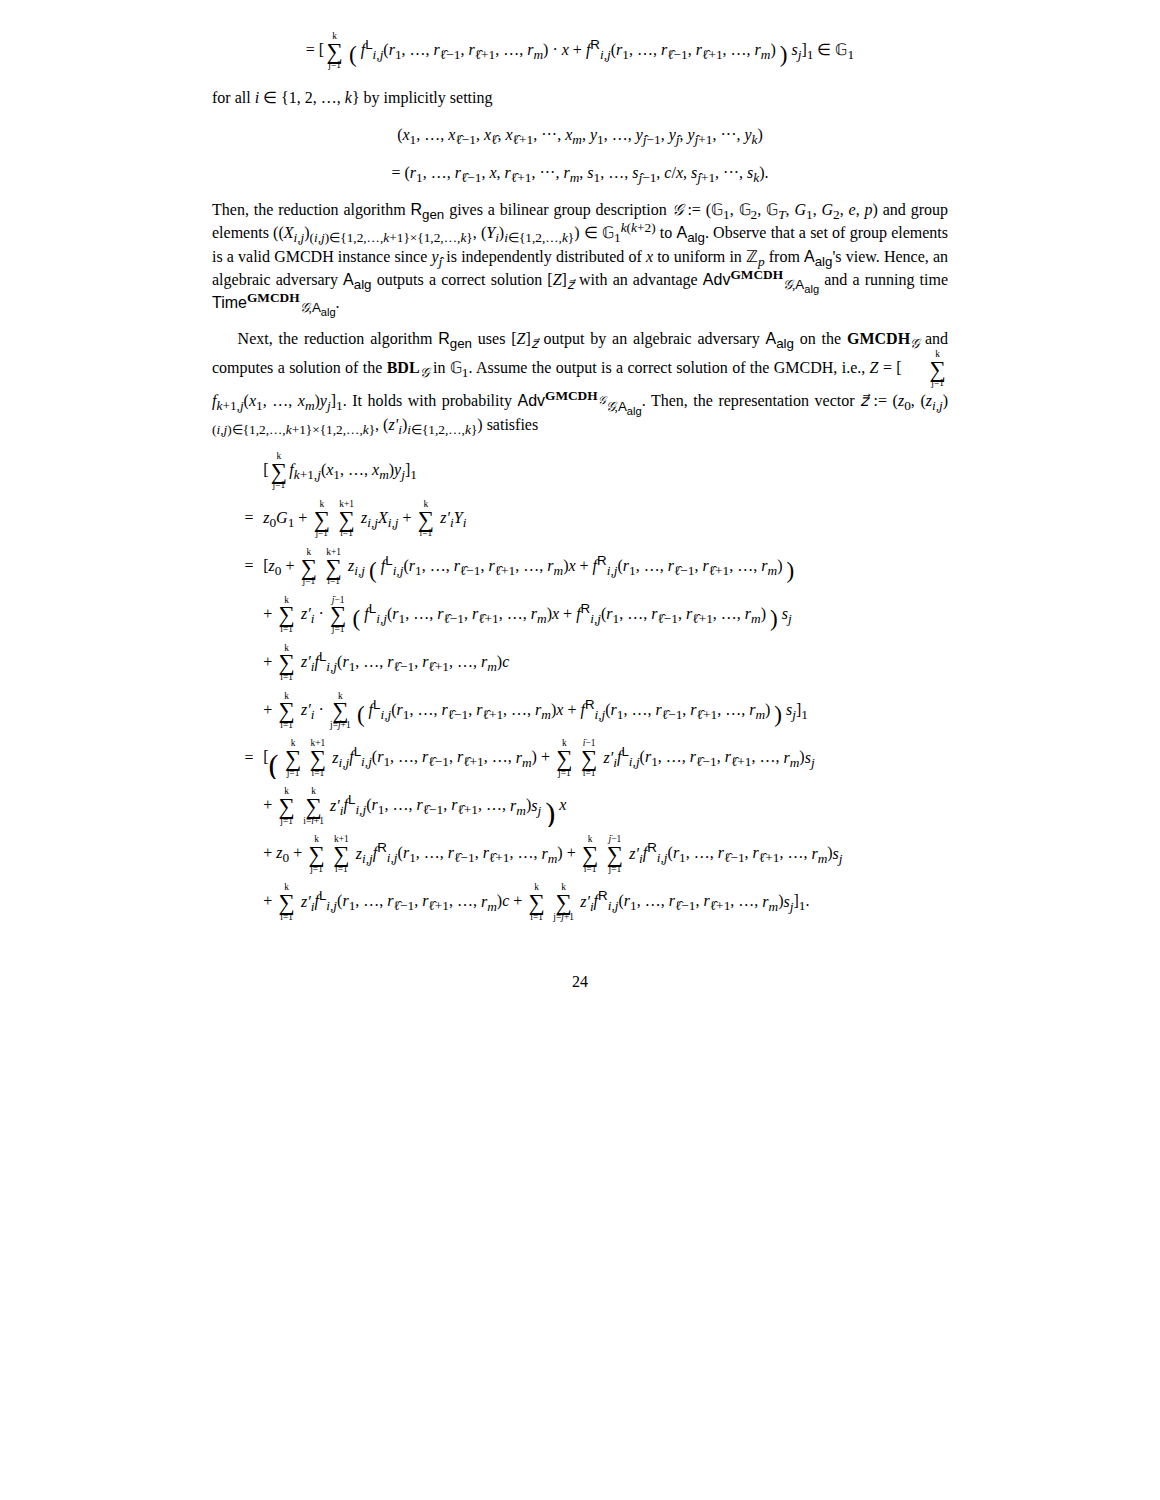= [k∑j=1 ( fLi,j(r1, …, rℓ̂−1, rℓ̂+1, …, rm) · x + fRi,j(r1, …, rℓ̂−1, rℓ̂+1, …, rm) ) sj]1 ∈ 𝔾1
for all i ∈ {1, 2, …, k} by implicitly setting
(x1, …, xℓ̂−1, xℓ̂, xℓ̂+1, ···, xm, y1, …, yĵ−1, yĵ, yĵ+1, ···, yk)
= (r1, …, rℓ̂−1, x, rℓ̂+1, ···, rm, s1, …, sĵ−1, c/x, sĵ+1, ···, sk).
Then, the reduction algorithm Rgen gives a bilinear group description 𝒢 := (𝔾1, 𝔾2, 𝔾T, G1, G2, e, p) and group elements ((Xi,j)(i,j)∈{1,2,…,k+1}×{1,2,…,k}, (Yi)i∈{1,2,…,k}) ∈ 𝔾1k(k+2) to Aalg. Observe that a set of group elements is a valid GMCDH instance since yĵ is independently distributed of x to uniform in ℤp from Aalg's view. Hence, an algebraic adversary Aalg outputs a correct solution [Z]z⃗ with an advantage AdvGMCDH𝒢,Aalg and a running time TimeGMCDH𝒢,Aalg.
Next, the reduction algorithm Rgen uses [Z]z⃗ output by an algebraic adversary Aalg on the GMCDH𝒢 and computes a solution of the BDL𝒢 in 𝔾1. Assume the output is a correct solution of the GMCDH, i.e., Z = [k∑j=1 fk+1,j(x1, …, xm)yj]1. It holds with probability AdvGMCDH𝒢𝒢,Aalg. Then, the representation vector z⃗ := (z0, (zi,j)(i,j)∈{1,2,…,k+1}×{1,2,…,k}, (z′i)i∈{1,2,…,k}) satisfies
[k∑j=1 fk+1,j(x1, …, xm)yj]1
= z0G1 + k∑j=1 k+1∑i=1 zi,j Xi,j + k∑i=1 z′i Yi
= [z0 + k∑j=1 k+1∑i=1 zi,j ( fLi,j(r1, …, rℓ̂−1, rℓ̂+1, …, rm)x + fRi,j(r1, …, rℓ̂−1, rℓ̂+1, …, rm) )
+ k∑i=1 z′i · ĵ−1∑j=1 ( fLi,j(r1, …, rℓ̂−1, rℓ̂+1, …, rm)x + fRi,j(r1, …, rℓ̂−1, rℓ̂+1, …, rm) ) sj
+ k∑i=1 z′i fLi,j(r1, …, rℓ̂−1, rℓ̂+1, …, rm)c
+ k∑i=1 z′i · k∑j=ĵ+1 ( fLi,j(r1, …, rℓ̂−1, rℓ̂+1, …, rm)x + fRi,j(r1, …, rℓ̂−1, rℓ̂+1, …, rm) ) sj]1
= [( k∑j=1 k+1∑i=1 zi,j fLi,j(r1, …, rℓ̂−1, rℓ̂+1, …, rm) + k∑j=1 î−1∑i=1 z′i fLi,j(r1, …, rℓ̂−1, rℓ̂+1, …, rm)sj
+ k∑j=1 k∑i=î+1 z′i fLi,j(r1, …, rℓ̂−1, rℓ̂+1, …, rm)sj ) x
+ z0 + k∑j=1 k+1∑i=1 zi,j fRi,j(r1, …, rℓ̂−1, rℓ̂+1, …, rm) + k∑i=1 ĵ−1∑j=1 z′i fRi,j(r1, …, rℓ̂−1, rℓ̂+1, …, rm)sj
+ k∑i=1 z′i fLi,j(r1, …, rℓ̂−1, rℓ̂+1, …, rm)c + k∑i=1 k∑j=ĵ+1 z′i fRi,j(r1, …, rℓ̂−1, rℓ̂+1, …, rm)sj]1.
24